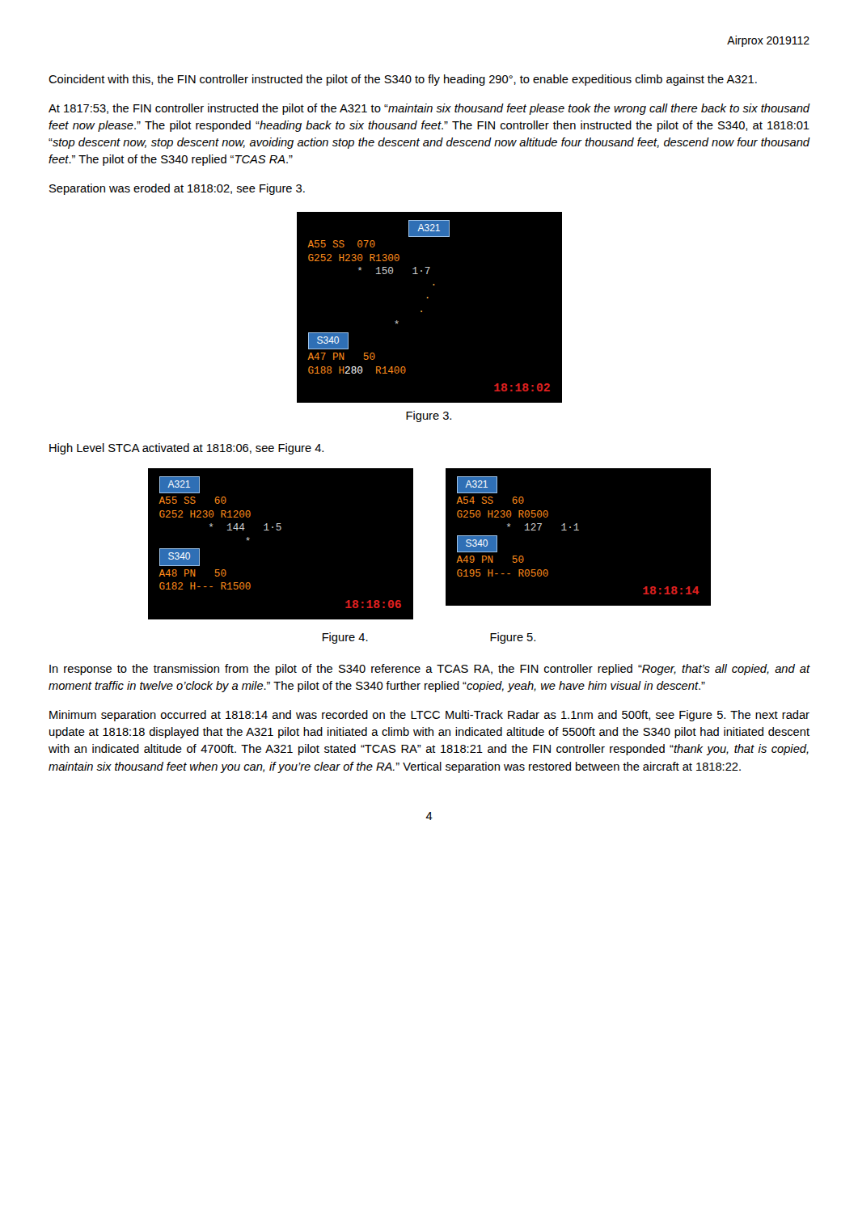Airprox 2019112
Coincident with this, the FIN controller instructed the pilot of the S340 to fly heading 290°, to enable expeditious climb against the A321.
At 1817:53, the FIN controller instructed the pilot of the A321 to “maintain six thousand feet please took the wrong call there back to six thousand feet now please.” The pilot responded “heading back to six thousand feet.” The FIN controller then instructed the pilot of the S340, at 1818:01 “stop descent now, stop descent now, avoiding action stop the descent and descend now altitude four thousand feet, descend now four thousand feet.” The pilot of the S340 replied “TCAS RA.”
Separation was eroded at 1818:02, see Figure 3.
A321
A55 SS 070 G252 H230 R1300
* 150 1·7
· · ·
*
S340
A47 PN 50 G188 H280 R1400
18:18:02
Figure 3.
High Level STCA activated at 1818:06, see Figure 4.
A321
A55 SS 60 G252 H230 R1200
* 144 1·5
*
S340
A48 PN 50 G182 H--- R1500
18:18:06
A321
A54 SS 60 G250 H230 R0500
* 127 1·1
S340
A49 PN 50 G195 H--- R0500
18:18:14
Figure 4.
Figure 5.
In response to the transmission from the pilot of the S340 reference a TCAS RA, the FIN controller replied “Roger, that’s all copied, and at moment traffic in twelve o’clock by a mile.” The pilot of the S340 further replied “copied, yeah, we have him visual in descent.”
Minimum separation occurred at 1818:14 and was recorded on the LTCC Multi-Track Radar as 1.1nm and 500ft, see Figure 5. The next radar update at 1818:18 displayed that the A321 pilot had initiated a climb with an indicated altitude of 5500ft and the S340 pilot had initiated descent with an indicated altitude of 4700ft. The A321 pilot stated “TCAS RA” at 1818:21 and the FIN controller responded “thank you, that is copied, maintain six thousand feet when you can, if you’re clear of the RA.” Vertical separation was restored between the aircraft at 1818:22.
4